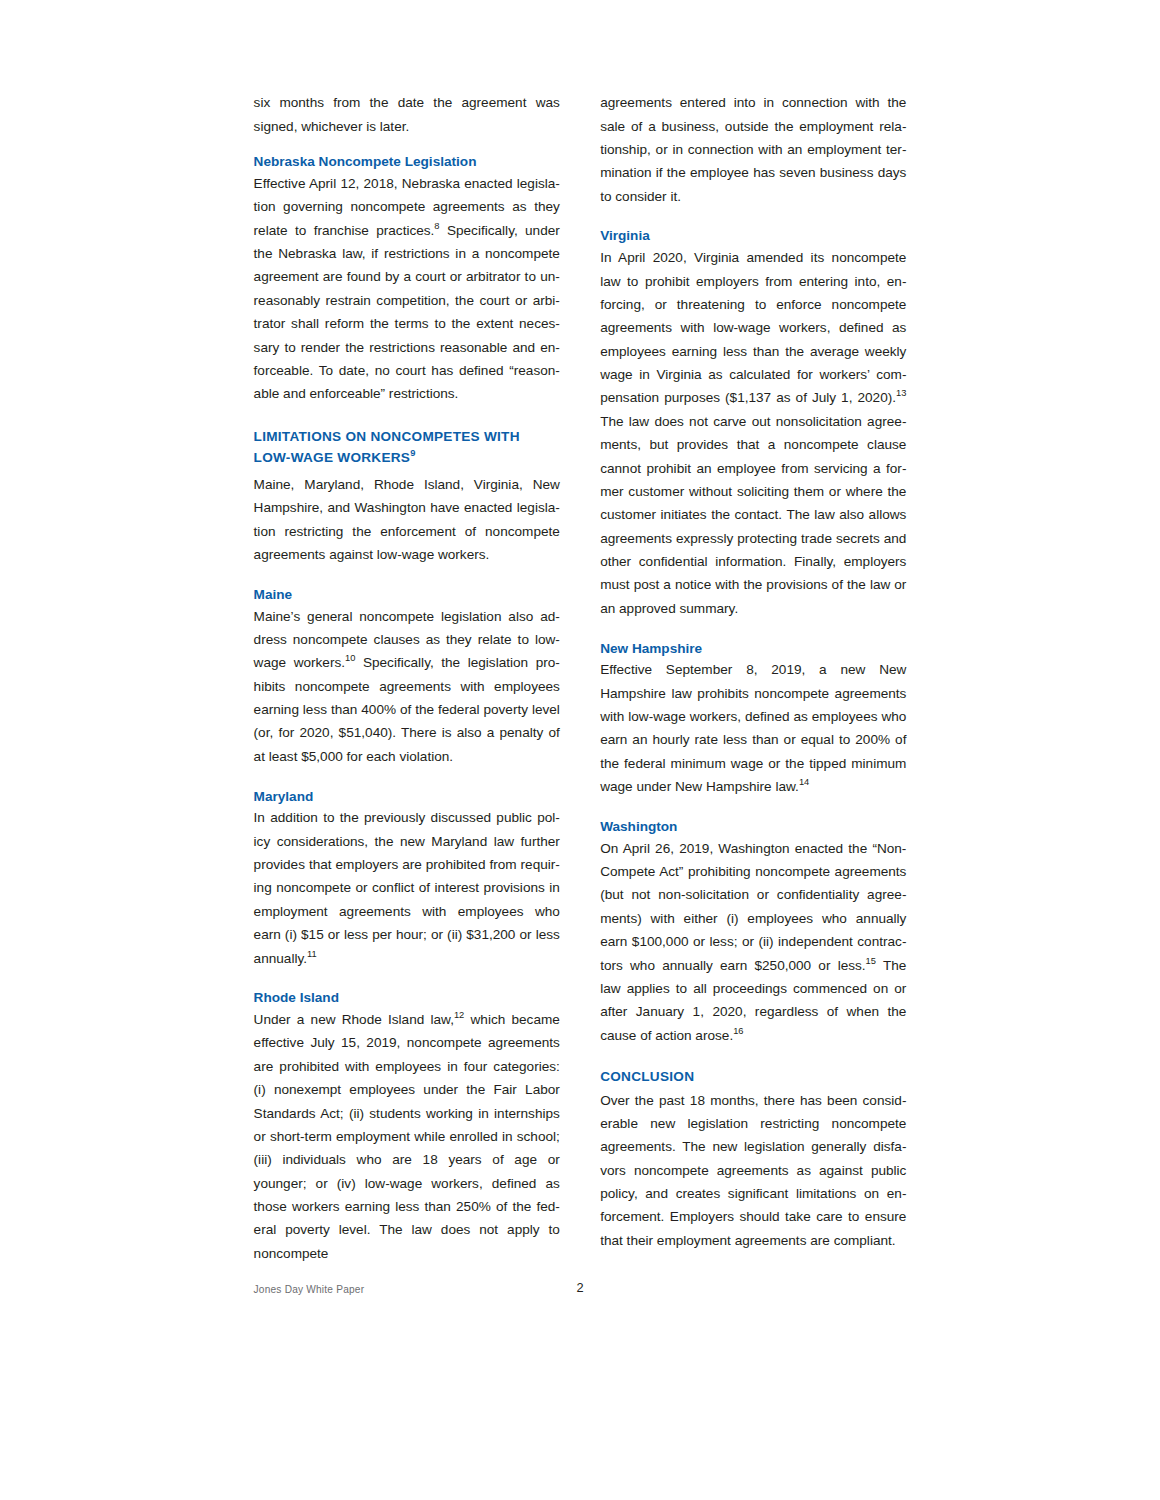six months from the date the agreement was signed, whichever is later.
Nebraska Noncompete Legislation
Effective April 12, 2018, Nebraska enacted legislation governing noncompete agreements as they relate to franchise practices.8 Specifically, under the Nebraska law, if restrictions in a noncompete agreement are found by a court or arbitrator to unreasonably restrain competition, the court or arbitrator shall reform the terms to the extent necessary to render the restrictions reasonable and enforceable. To date, no court has defined “reasonable and enforceable” restrictions.
LIMITATIONS ON NONCOMPETES WITH LOW-WAGE WORKERS9
Maine, Maryland, Rhode Island, Virginia, New Hampshire, and Washington have enacted legislation restricting the enforcement of noncompete agreements against low-wage workers.
Maine
Maine’s general noncompete legislation also address noncompete clauses as they relate to low-wage workers.10 Specifically, the legislation prohibits noncompete agreements with employees earning less than 400% of the federal poverty level (or, for 2020, $51,040). There is also a penalty of at least $5,000 for each violation.
Maryland
In addition to the previously discussed public policy considerations, the new Maryland law further provides that employers are prohibited from requiring noncompete or conflict of interest provisions in employment agreements with employees who earn (i) $15 or less per hour; or (ii) $31,200 or less annually.11
Rhode Island
Under a new Rhode Island law,12 which became effective July 15, 2019, noncompete agreements are prohibited with employees in four categories: (i) nonexempt employees under the Fair Labor Standards Act; (ii) students working in internships or short-term employment while enrolled in school; (iii) individuals who are 18 years of age or younger; or (iv) low-wage workers, defined as those workers earning less than 250% of the federal poverty level. The law does not apply to noncompete
agreements entered into in connection with the sale of a business, outside the employment relationship, or in connection with an employment termination if the employee has seven business days to consider it.
Virginia
In April 2020, Virginia amended its noncompete law to prohibit employers from entering into, enforcing, or threatening to enforce noncompete agreements with low-wage workers, defined as employees earning less than the average weekly wage in Virginia as calculated for workers’ compensation purposes ($1,137 as of July 1, 2020).13 The law does not carve out nonsolicitation agreements, but provides that a noncompete clause cannot prohibit an employee from servicing a former customer without soliciting them or where the customer initiates the contact. The law also allows agreements expressly protecting trade secrets and other confidential information. Finally, employers must post a notice with the provisions of the law or an approved summary.
New Hampshire
Effective September 8, 2019, a new New Hampshire law prohibits noncompete agreements with low-wage workers, defined as employees who earn an hourly rate less than or equal to 200% of the federal minimum wage or the tipped minimum wage under New Hampshire law.14
Washington
On April 26, 2019, Washington enacted the “Non-Compete Act” prohibiting noncompete agreements (but not non-solicitation or confidentiality agreements) with either (i) employees who annually earn $100,000 or less; or (ii) independent contractors who annually earn $250,000 or less.15 The law applies to all proceedings commenced on or after January 1, 2020, regardless of when the cause of action arose.16
CONCLUSION
Over the past 18 months, there has been considerable new legislation restricting noncompete agreements. The new legislation generally disfavors noncompete agreements as against public policy, and creates significant limitations on enforcement. Employers should take care to ensure that their employment agreements are compliant.
Jones Day White Paper
2